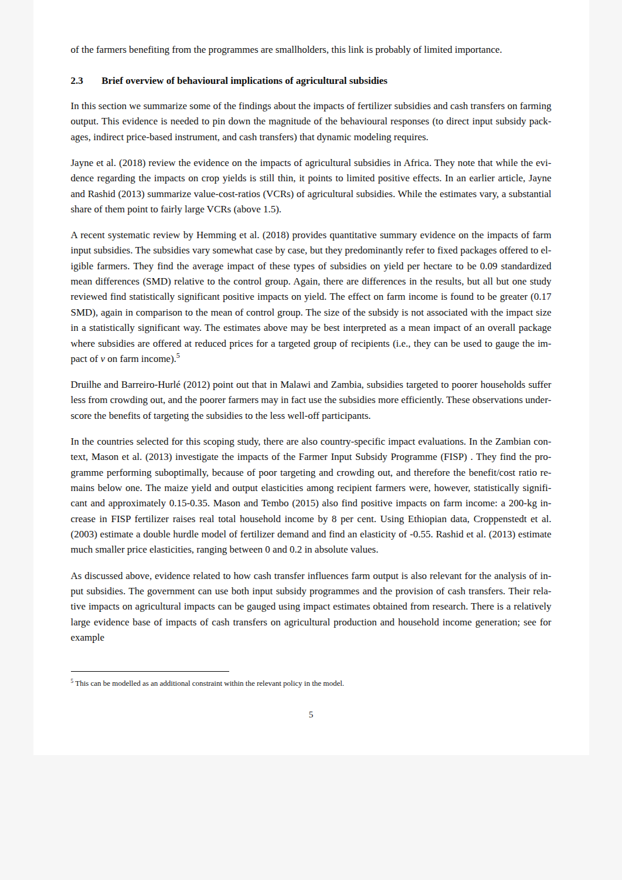of the farmers benefiting from the programmes are smallholders, this link is probably of limited importance.
2.3 Brief overview of behavioural implications of agricultural subsidies
In this section we summarize some of the findings about the impacts of fertilizer subsidies and cash transfers on farming output. This evidence is needed to pin down the magnitude of the behavioural responses (to direct input subsidy packages, indirect price-based instrument, and cash transfers) that dynamic modeling requires.
Jayne et al. (2018) review the evidence on the impacts of agricultural subsidies in Africa. They note that while the evidence regarding the impacts on crop yields is still thin, it points to limited positive effects. In an earlier article, Jayne and Rashid (2013) summarize value-cost-ratios (VCRs) of agricultural subsidies. While the estimates vary, a substantial share of them point to fairly large VCRs (above 1.5).
A recent systematic review by Hemming et al. (2018) provides quantitative summary evidence on the impacts of farm input subsidies. The subsidies vary somewhat case by case, but they predominantly refer to fixed packages offered to eligible farmers. They find the average impact of these types of subsidies on yield per hectare to be 0.09 standardized mean differences (SMD) relative to the control group. Again, there are differences in the results, but all but one study reviewed find statistically significant positive impacts on yield. The effect on farm income is found to be greater (0.17 SMD), again in comparison to the mean of control group. The size of the subsidy is not associated with the impact size in a statistically significant way. The estimates above may be best interpreted as a mean impact of an overall package where subsidies are offered at reduced prices for a targeted group of recipients (i.e., they can be used to gauge the impact of v on farm income).5
Druilhe and Barreiro-Hurlé (2012) point out that in Malawi and Zambia, subsidies targeted to poorer households suffer less from crowding out, and the poorer farmers may in fact use the subsidies more efficiently. These observations underscore the benefits of targeting the subsidies to the less well-off participants.
In the countries selected for this scoping study, there are also country-specific impact evaluations. In the Zambian context, Mason et al. (2013) investigate the impacts of the Farmer Input Subsidy Programme (FISP) . They find the programme performing suboptimally, because of poor targeting and crowding out, and therefore the benefit/cost ratio remains below one. The maize yield and output elasticities among recipient farmers were, however, statistically significant and approximately 0.15-0.35. Mason and Tembo (2015) also find positive impacts on farm income: a 200-kg increase in FISP fertilizer raises real total household income by 8 per cent. Using Ethiopian data, Croppenstedt et al. (2003) estimate a double hurdle model of fertilizer demand and find an elasticity of -0.55. Rashid et al. (2013) estimate much smaller price elasticities, ranging between 0 and 0.2 in absolute values.
As discussed above, evidence related to how cash transfer influences farm output is also relevant for the analysis of input subsidies. The government can use both input subsidy programmes and the provision of cash transfers. Their relative impacts on agricultural impacts can be gauged using impact estimates obtained from research. There is a relatively large evidence base of impacts of cash transfers on agricultural production and household income generation; see for example
5 This can be modelled as an additional constraint within the relevant policy in the model.
5